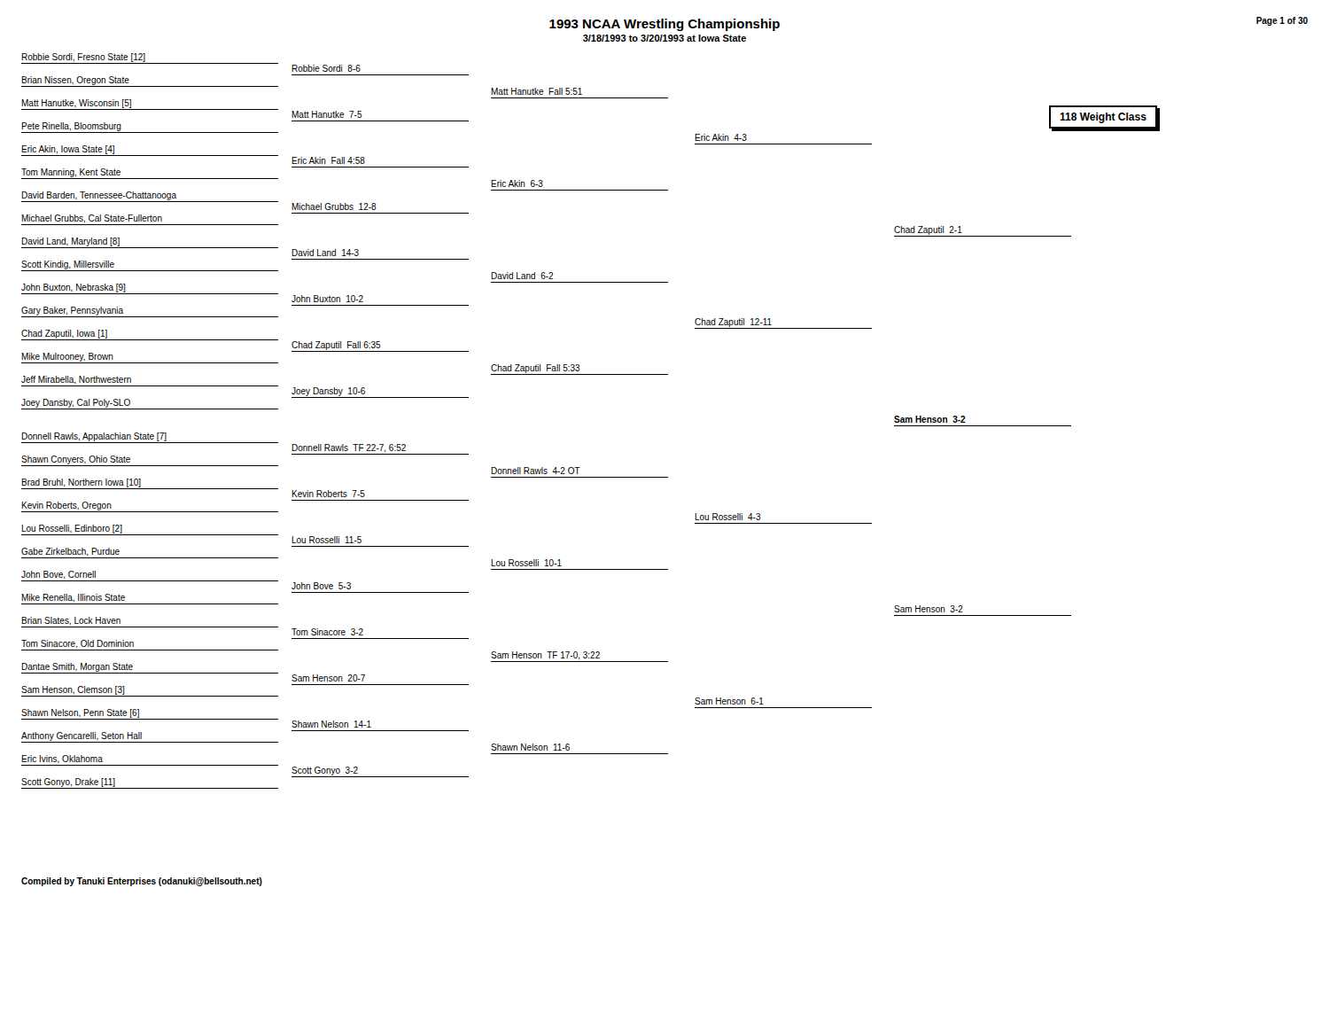Page 1 of 30
1993 NCAA Wrestling Championship
3/18/1993 to 3/20/1993 at Iowa State
118 Weight Class
Robbie Sordi, Fresno State [12]
Brian Nissen, Oregon State
Matt Hanutke, Wisconsin [5]
Pete Rinella, Bloomsburg
Eric Akin, Iowa State [4]
Tom Manning, Kent State
David Barden, Tennessee-Chattanooga
Michael Grubbs, Cal State-Fullerton
David Land, Maryland [8]
Scott Kindig, Millersville
John Buxton, Nebraska [9]
Gary Baker, Pennsylvania
Chad Zaputil, Iowa [1]
Mike Mulrooney, Brown
Jeff Mirabella, Northwestern
Joey Dansby, Cal Poly-SLO
Donnell Rawls, Appalachian State [7]
Shawn Conyers, Ohio State
Brad Bruhl, Northern Iowa [10]
Kevin Roberts, Oregon
Lou Rosselli, Edinboro [2]
Gabe Zirkelbach, Purdue
John Bove, Cornell
Mike Renella, Illinois State
Brian Slates, Lock Haven
Tom Sinacore, Old Dominion
Dantae Smith, Morgan State
Sam Henson, Clemson [3]
Shawn Nelson, Penn State [6]
Anthony Gencarelli, Seton Hall
Eric Ivins, Oklahoma
Scott Gonyo, Drake [11]
Robbie Sordi 8-6
Matt Hanutke 7-5
Eric Akin Fall 4:58
Michael Grubbs 12-8
David Land 14-3
John Buxton 10-2
Chad Zaputil Fall 6:35
Joey Dansby 10-6
Donnell Rawls TF 22-7, 6:52
Kevin Roberts 7-5
Lou Rosselli 11-5
John Bove 5-3
Tom Sinacore 3-2
Sam Henson 20-7
Shawn Nelson 14-1
Scott Gonyo 3-2
Matt Hanutke Fall 5:51
Eric Akin 6-3
David Land 6-2
Chad Zaputil Fall 5:33
Donnell Rawls 4-2 OT
Lou Rosselli 10-1
Sam Henson TF 17-0, 3:22
Shawn Nelson 11-6
Eric Akin 4-3
Chad Zaputil 12-11
Lou Rosselli 4-3
Sam Henson 6-1
Chad Zaputil 2-1
Sam Henson 3-2
Sam Henson 3-2
Compiled by Tanuki Enterprises (odanuki@bellsouth.net)